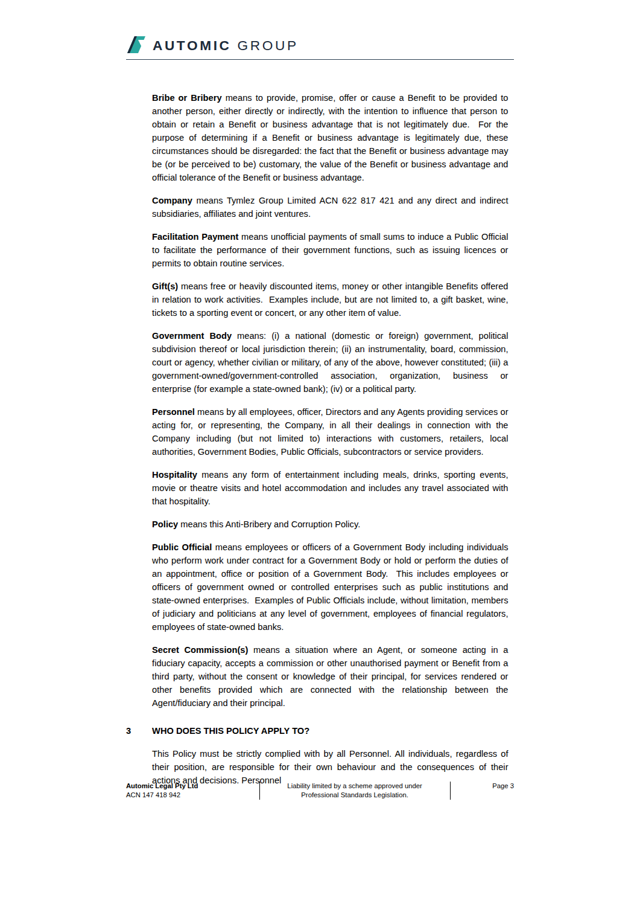AUTOMIC GROUP
Bribe or Bribery means to provide, promise, offer or cause a Benefit to be provided to another person, either directly or indirectly, with the intention to influence that person to obtain or retain a Benefit or business advantage that is not legitimately due. For the purpose of determining if a Benefit or business advantage is legitimately due, these circumstances should be disregarded: the fact that the Benefit or business advantage may be (or be perceived to be) customary, the value of the Benefit or business advantage and official tolerance of the Benefit or business advantage.
Company means Tymlez Group Limited ACN 622 817 421 and any direct and indirect subsidiaries, affiliates and joint ventures.
Facilitation Payment means unofficial payments of small sums to induce a Public Official to facilitate the performance of their government functions, such as issuing licences or permits to obtain routine services.
Gift(s) means free or heavily discounted items, money or other intangible Benefits offered in relation to work activities. Examples include, but are not limited to, a gift basket, wine, tickets to a sporting event or concert, or any other item of value.
Government Body means: (i) a national (domestic or foreign) government, political subdivision thereof or local jurisdiction therein; (ii) an instrumentality, board, commission, court or agency, whether civilian or military, of any of the above, however constituted; (iii) a government-owned/government-controlled association, organization, business or enterprise (for example a state-owned bank); (iv) or a political party.
Personnel means by all employees, officer, Directors and any Agents providing services or acting for, or representing, the Company, in all their dealings in connection with the Company including (but not limited to) interactions with customers, retailers, local authorities, Government Bodies, Public Officials, subcontractors or service providers.
Hospitality means any form of entertainment including meals, drinks, sporting events, movie or theatre visits and hotel accommodation and includes any travel associated with that hospitality.
Policy means this Anti-Bribery and Corruption Policy.
Public Official means employees or officers of a Government Body including individuals who perform work under contract for a Government Body or hold or perform the duties of an appointment, office or position of a Government Body. This includes employees or officers of government owned or controlled enterprises such as public institutions and state-owned enterprises. Examples of Public Officials include, without limitation, members of judiciary and politicians at any level of government, employees of financial regulators, employees of state-owned banks.
Secret Commission(s) means a situation where an Agent, or someone acting in a fiduciary capacity, accepts a commission or other unauthorised payment or Benefit from a third party, without the consent or knowledge of their principal, for services rendered or other benefits provided which are connected with the relationship between the Agent/fiduciary and their principal.
3 WHO DOES THIS POLICY APPLY TO?
This Policy must be strictly complied with by all Personnel. All individuals, regardless of their position, are responsible for their own behaviour and the consequences of their actions and decisions. Personnel
Automic Legal Pty Ltd
ACN 147 418 942
Liability limited by a scheme approved under
Professional Standards Legislation.
Page 3